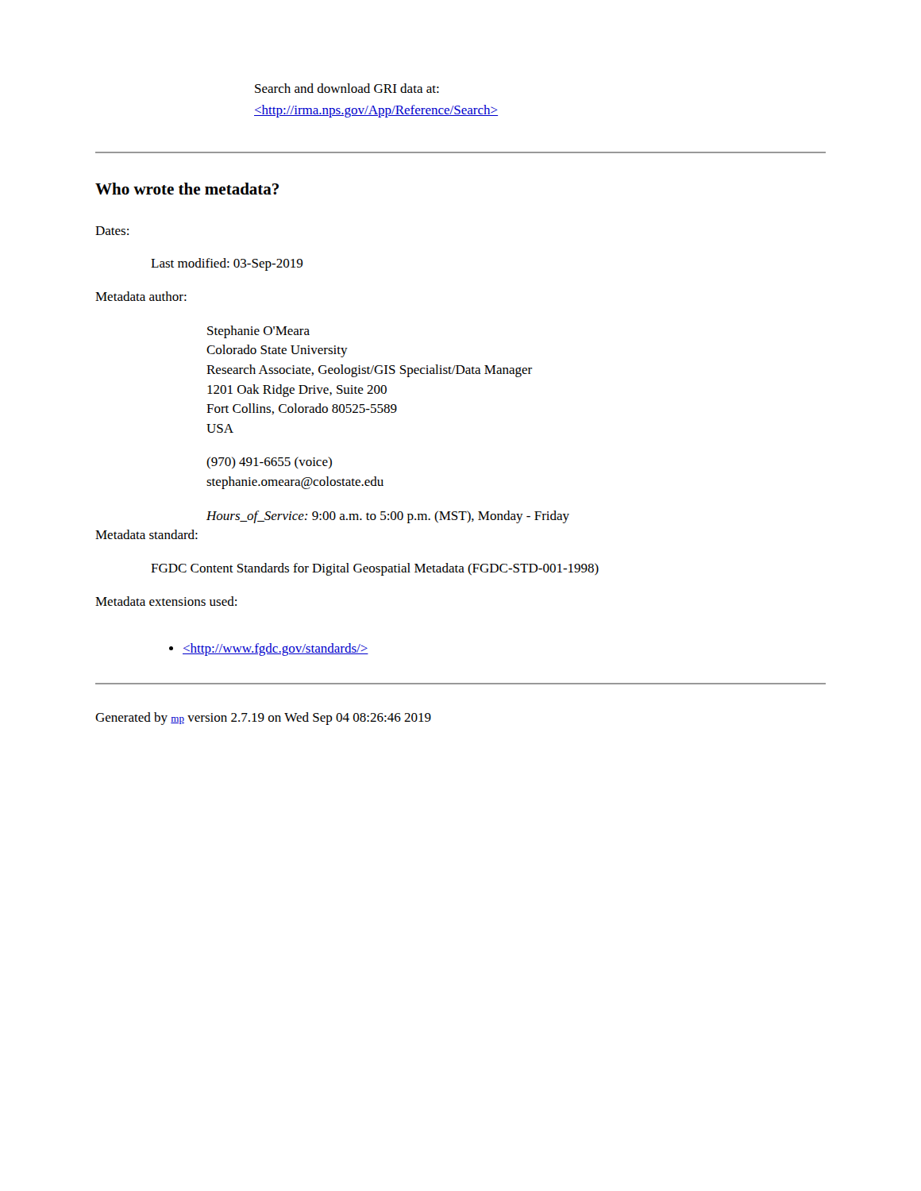Search and download GRI data at:
<http://irma.nps.gov/App/Reference/Search>
Who wrote the metadata?
Dates:
Last modified: 03-Sep-2019
Metadata author:
Stephanie O'Meara
Colorado State University
Research Associate, Geologist/GIS Specialist/Data Manager
1201 Oak Ridge Drive, Suite 200
Fort Collins, Colorado 80525-5589
USA
(970) 491-6655 (voice)
stephanie.omeara@colostate.edu
Hours_of_Service: 9:00 a.m. to 5:00 p.m. (MST), Monday - Friday
Metadata standard:
FGDC Content Standards for Digital Geospatial Metadata (FGDC-STD-001-1998)
Metadata extensions used:
<http://www.fgdc.gov/standards/>
Generated by mp version 2.7.19 on Wed Sep 04 08:26:46 2019